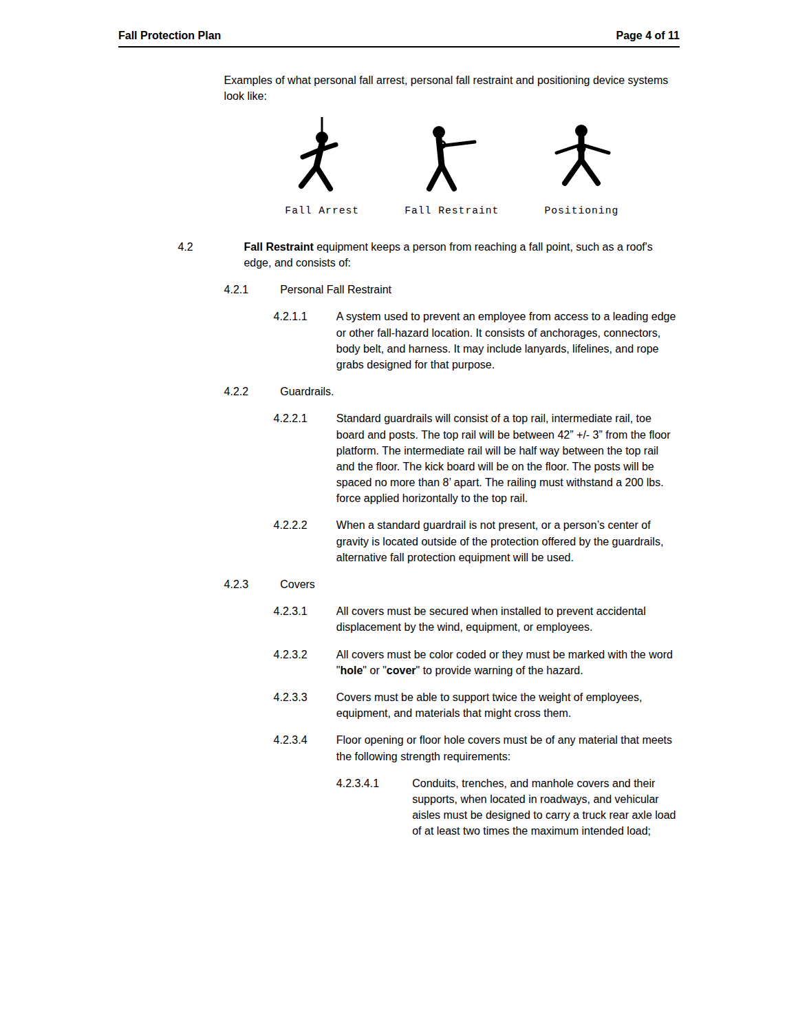Fall Protection Plan Page 4 of 11
Examples of what personal fall arrest, personal fall restraint and positioning device systems look like:
Fall Arrest
Fall Restraint
Positioning
4.2
Fall Restraint equipment keeps a person from reaching a fall point, such as a roof's edge, and consists of:
4.2.1
Personal Fall Restraint
4.2.1.1
A system used to prevent an employee from access to a leading edge or other fall-hazard location. It consists of anchorages, connectors, body belt, and harness. It may include lanyards, lifelines, and rope grabs designed for that purpose.
4.2.2
Guardrails.
4.2.2.1
Standard guardrails will consist of a top rail, intermediate rail, toe board and posts. The top rail will be between 42” +/- 3” from the floor platform. The intermediate rail will be half way between the top rail and the floor. The kick board will be on the floor. The posts will be spaced no more than 8’ apart. The railing must withstand a 200 lbs. force applied horizontally to the top rail.
4.2.2.2
When a standard guardrail is not present, or a person’s center of gravity is located outside of the protection offered by the guardrails, alternative fall protection equipment will be used.
4.2.3
Covers
4.2.3.1
All covers must be secured when installed to prevent accidental displacement by the wind, equipment, or employees.
4.2.3.2
All covers must be color coded or they must be marked with the word "hole" or "cover" to provide warning of the hazard.
4.2.3.3
Covers must be able to support twice the weight of employees, equipment, and materials that might cross them.
4.2.3.4
Floor opening or floor hole covers must be of any material that meets the following strength requirements:
4.2.3.4.1
Conduits, trenches, and manhole covers and their supports, when located in roadways, and vehicular aisles must be designed to carry a truck rear axle load of at least two times the maximum intended load;